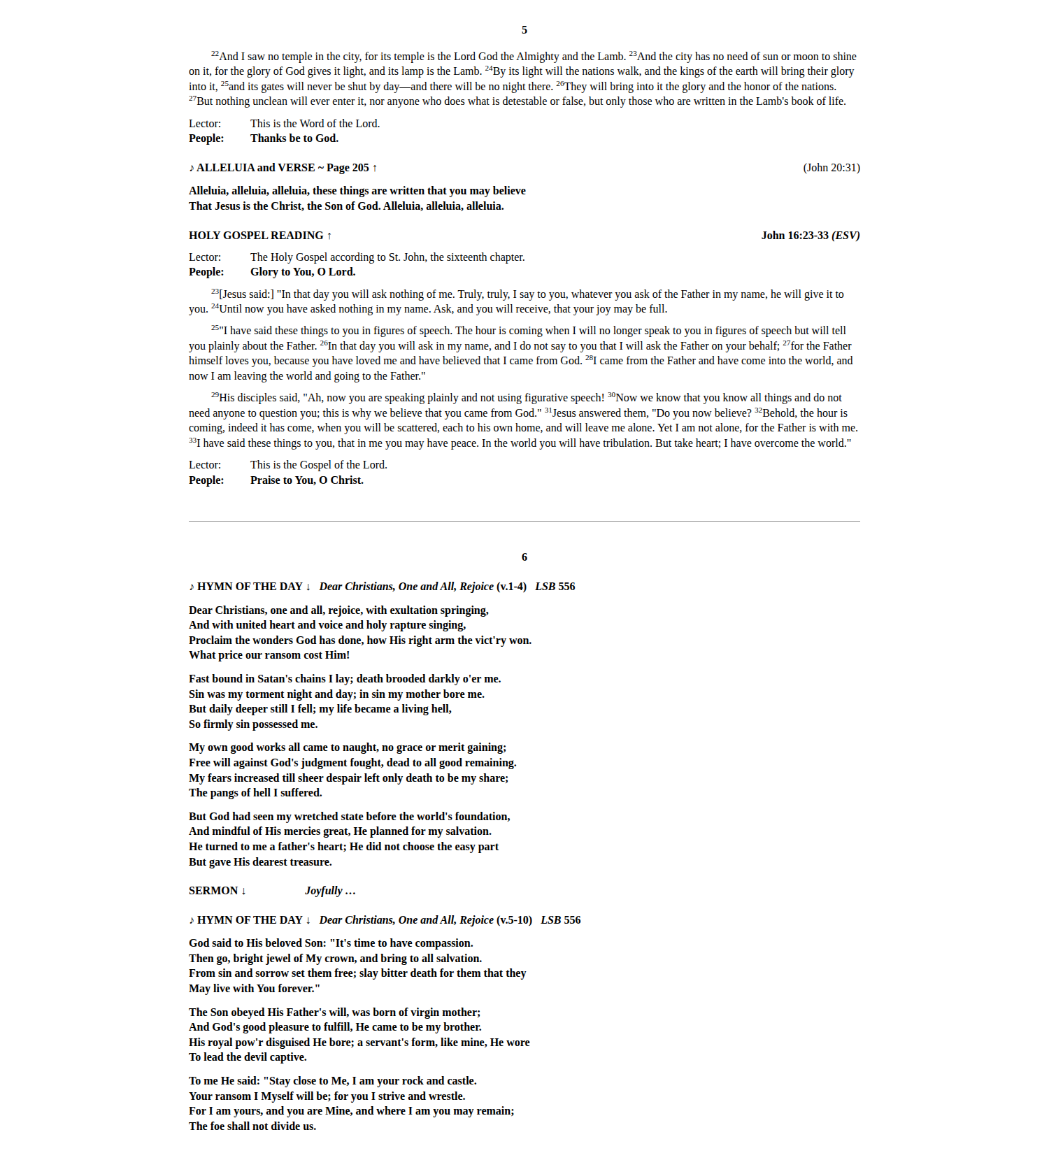5
22And I saw no temple in the city, for its temple is the Lord God the Almighty and the Lamb. 23And the city has no need of sun or moon to shine on it, for the glory of God gives it light, and its lamp is the Lamb. 24By its light will the nations walk, and the kings of the earth will bring their glory into it, 25and its gates will never be shut by day—and there will be no night there. 26They will bring into it the glory and the honor of the nations. 27But nothing unclean will ever enter it, nor anyone who does what is detestable or false, but only those who are written in the Lamb's book of life.
Lector:
This is the Word of the Lord.
People:
Thanks be to God.
♪ ALLELUIA and VERSE ~ Page 205 ↑ (John 20:31)
Alleluia, alleluia, alleluia, these things are written that you may believe
That Jesus is the Christ, the Son of God. Alleluia, alleluia, alleluia.
HOLY GOSPEL READING ↑ John 16:23-33 (ESV)
Lector:
The Holy Gospel according to St. John, the sixteenth chapter.
People:
Glory to You, O Lord.
23[Jesus said:] "In that day you will ask nothing of me. Truly, truly, I say to you, whatever you ask of the Father in my name, he will give it to you. 24Until now you have asked nothing in my name. Ask, and you will receive, that your joy may be full.
25"I have said these things to you in figures of speech. The hour is coming when I will no longer speak to you in figures of speech but will tell you plainly about the Father. 26In that day you will ask in my name, and I do not say to you that I will ask the Father on your behalf; 27for the Father himself loves you, because you have loved me and have believed that I came from God. 28I came from the Father and have come into the world, and now I am leaving the world and going to the Father."
29His disciples said, "Ah, now you are speaking plainly and not using figurative speech! 30Now we know that you know all things and do not need anyone to question you; this is why we believe that you came from God." 31Jesus answered them, "Do you now believe? 32Behold, the hour is coming, indeed it has come, when you will be scattered, each to his own home, and will leave me alone. Yet I am not alone, for the Father is with me. 33I have said these things to you, that in me you may have peace. In the world you will have tribulation. But take heart; I have overcome the world."
Lector:
This is the Gospel of the Lord.
People:
Praise to You, O Christ.
6
♪ HYMN OF THE DAY ↓ Dear Christians, One and All, Rejoice (v.1-4) LSB 556
Dear Christians, one and all, rejoice, with exultation springing,
And with united heart and voice and holy rapture singing,
Proclaim the wonders God has done, how His right arm the vict'ry won.
What price our ransom cost Him!
Fast bound in Satan's chains I lay; death brooded darkly o'er me.
Sin was my torment night and day; in sin my mother bore me.
But daily deeper still I fell; my life became a living hell,
So firmly sin possessed me.
My own good works all came to naught, no grace or merit gaining;
Free will against God's judgment fought, dead to all good remaining.
My fears increased till sheer despair left only death to be my share;
The pangs of hell I suffered.
But God had seen my wretched state before the world's foundation,
And mindful of His mercies great, He planned for my salvation.
He turned to me a father's heart; He did not choose the easy part
But gave His dearest treasure.
SERMON ↓ Joyfully …
♪ HYMN OF THE DAY ↓ Dear Christians, One and All, Rejoice (v.5-10) LSB 556
God said to His beloved Son: "It's time to have compassion.
Then go, bright jewel of My crown, and bring to all salvation.
From sin and sorrow set them free; slay bitter death for them that they
May live with You forever."
The Son obeyed His Father's will, was born of virgin mother;
And God's good pleasure to fulfill, He came to be my brother.
His royal pow'r disguised He bore; a servant's form, like mine, He wore
To lead the devil captive.
To me He said: "Stay close to Me, I am your rock and castle.
Your ransom I Myself will be; for you I strive and wrestle.
For I am yours, and you are Mine, and where I am you may remain;
The foe shall not divide us.